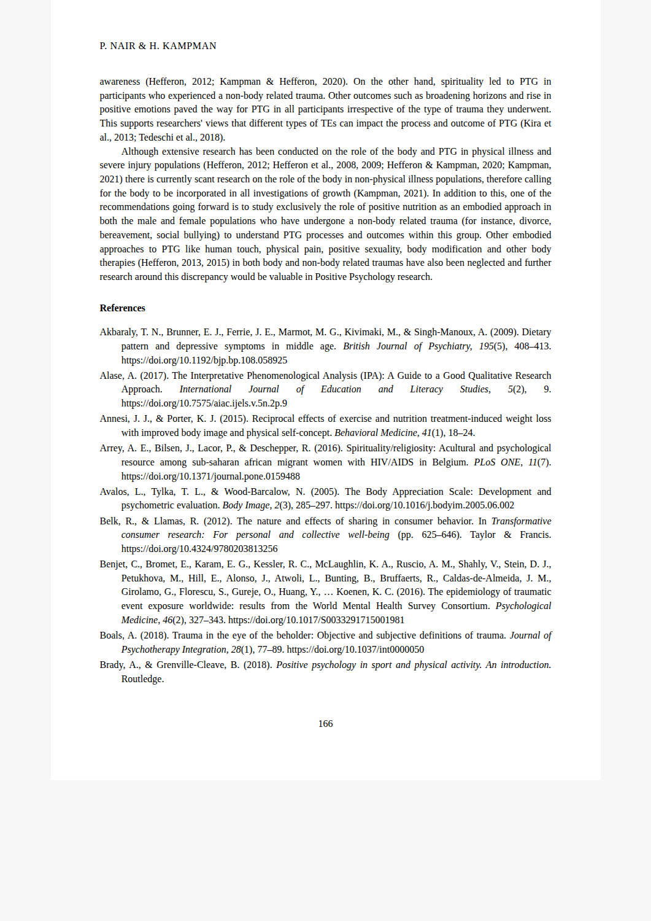P. NAIR & H. KAMPMAN
awareness (Hefferon, 2012; Kampman & Hefferon, 2020). On the other hand, spirituality led to PTG in participants who experienced a non-body related trauma. Other outcomes such as broadening horizons and rise in positive emotions paved the way for PTG in all participants irrespective of the type of trauma they underwent. This supports researchers' views that different types of TEs can impact the process and outcome of PTG (Kira et al., 2013; Tedeschi et al., 2018).
Although extensive research has been conducted on the role of the body and PTG in physical illness and severe injury populations (Hefferon, 2012; Hefferon et al., 2008, 2009; Hefferon & Kampman, 2020; Kampman, 2021) there is currently scant research on the role of the body in non-physical illness populations, therefore calling for the body to be incorporated in all investigations of growth (Kampman, 2021). In addition to this, one of the recommendations going forward is to study exclusively the role of positive nutrition as an embodied approach in both the male and female populations who have undergone a non-body related trauma (for instance, divorce, bereavement, social bullying) to understand PTG processes and outcomes within this group. Other embodied approaches to PTG like human touch, physical pain, positive sexuality, body modification and other body therapies (Hefferon, 2013, 2015) in both body and non-body related traumas have also been neglected and further research around this discrepancy would be valuable in Positive Psychology research.
References
Akbaraly, T. N., Brunner, E. J., Ferrie, J. E., Marmot, M. G., Kivimaki, M., & Singh-Manoux, A. (2009). Dietary pattern and depressive symptoms in middle age. British Journal of Psychiatry, 195(5), 408–413. https://doi.org/10.1192/bjp.bp.108.058925
Alase, A. (2017). The Interpretative Phenomenological Analysis (IPA): A Guide to a Good Qualitative Research Approach. International Journal of Education and Literacy Studies, 5(2), 9. https://doi.org/10.7575/aiac.ijels.v.5n.2p.9
Annesi, J. J., & Porter, K. J. (2015). Reciprocal effects of exercise and nutrition treatment-induced weight loss with improved body image and physical self-concept. Behavioral Medicine, 41(1), 18–24.
Arrey, A. E., Bilsen, J., Lacor, P., & Deschepper, R. (2016). Spirituality/religiosity: Acultural and psychological resource among sub-saharan african migrant women with HIV/AIDS in Belgium. PLoS ONE, 11(7). https://doi.org/10.1371/journal.pone.0159488
Avalos, L., Tylka, T. L., & Wood-Barcalow, N. (2005). The Body Appreciation Scale: Development and psychometric evaluation. Body Image, 2(3), 285–297. https://doi.org/10.1016/j.bodyim.2005.06.002
Belk, R., & Llamas, R. (2012). The nature and effects of sharing in consumer behavior. In Transformative consumer research: For personal and collective well-being (pp. 625–646). Taylor & Francis. https://doi.org/10.4324/9780203813256
Benjet, C., Bromet, E., Karam, E. G., Kessler, R. C., McLaughlin, K. A., Ruscio, A. M., Shahly, V., Stein, D. J., Petukhova, M., Hill, E., Alonso, J., Atwoli, L., Bunting, B., Bruffaerts, R., Caldas-de-Almeida, J. M., Girolamo, G., Florescu, S., Gureje, O., Huang, Y., … Koenen, K. C. (2016). The epidemiology of traumatic event exposure worldwide: results from the World Mental Health Survey Consortium. Psychological Medicine, 46(2), 327–343. https://doi.org/10.1017/S0033291715001981
Boals, A. (2018). Trauma in the eye of the beholder: Objective and subjective definitions of trauma. Journal of Psychotherapy Integration, 28(1), 77–89. https://doi.org/10.1037/int0000050
Brady, A., & Grenville-Cleave, B. (2018). Positive psychology in sport and physical activity. An introduction. Routledge.
166